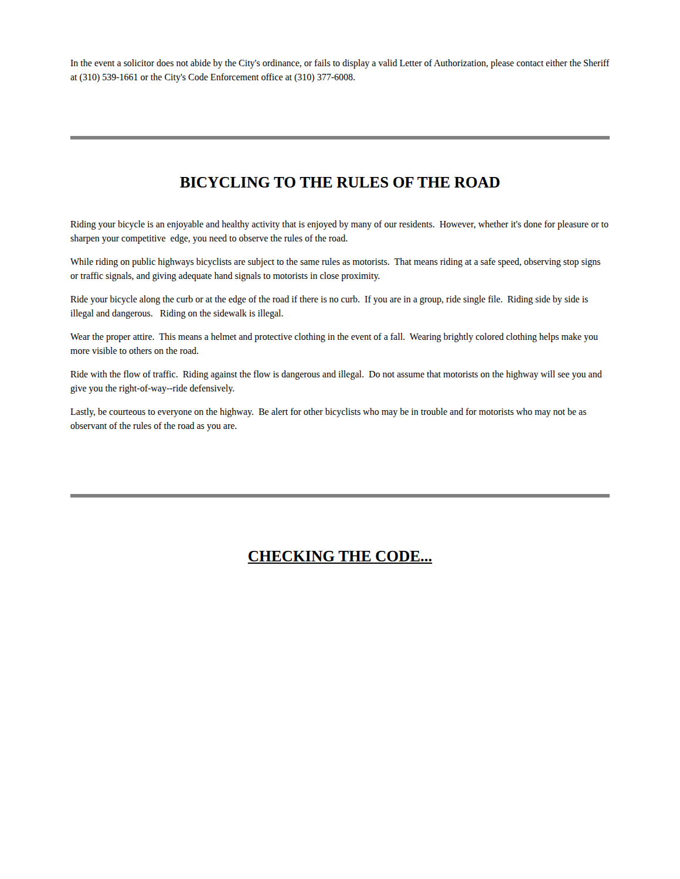In the event a solicitor does not abide by the City's ordinance, or fails to display a valid Letter of Authorization, please contact either the Sheriff at (310) 539-1661 or the City's Code Enforcement office at (310) 377-6008.
BICYCLING TO THE RULES OF THE ROAD
Riding your bicycle is an enjoyable and healthy activity that is enjoyed by many of our residents. However, whether it's done for pleasure or to sharpen your competitive edge, you need to observe the rules of the road.
While riding on public highways bicyclists are subject to the same rules as motorists. That means riding at a safe speed, observing stop signs or traffic signals, and giving adequate hand signals to motorists in close proximity.
Ride your bicycle along the curb or at the edge of the road if there is no curb. If you are in a group, ride single file. Riding side by side is illegal and dangerous. Riding on the sidewalk is illegal.
Wear the proper attire. This means a helmet and protective clothing in the event of a fall. Wearing brightly colored clothing helps make you more visible to others on the road.
Ride with the flow of traffic. Riding against the flow is dangerous and illegal. Do not assume that motorists on the highway will see you and give you the right-of-way--ride defensively.
Lastly, be courteous to everyone on the highway. Be alert for other bicyclists who may be in trouble and for motorists who may not be as observant of the rules of the road as you are.
CHECKING THE CODE...